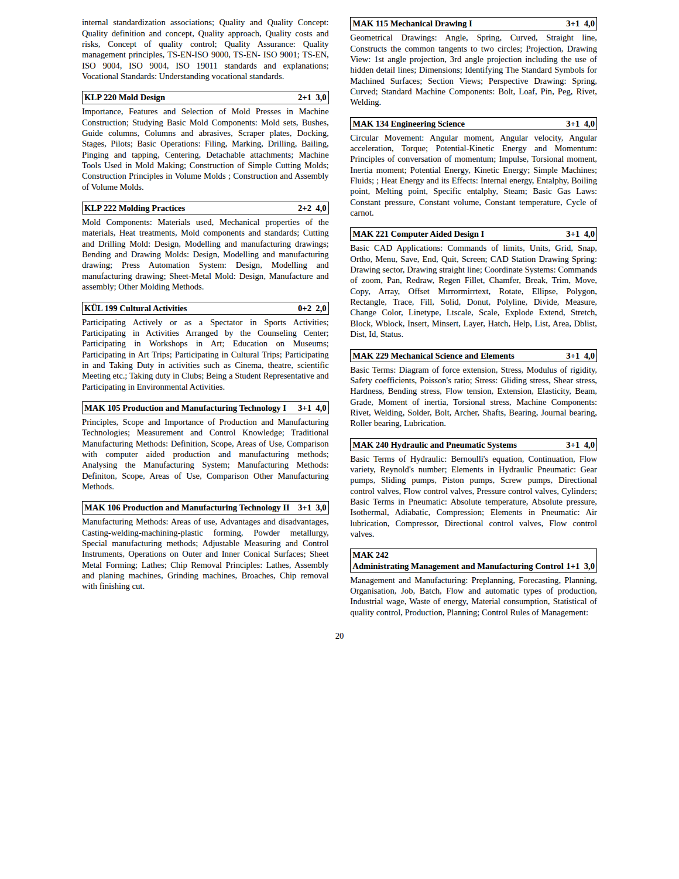internal standardization associations; Quality and Quality Concept: Quality definition and concept, Quality approach, Quality costs and risks, Concept of quality control; Quality Assurance: Quality management principles, TS-EN-ISO 9000, TS-EN- ISO 9001; TS-EN, ISO 9004, ISO 9004, ISO 19011 standards and explanations; Vocational Standards: Understanding vocational standards.
KLP 220 Mold Design 2+1 3,0
Importance, Features and Selection of Mold Presses in Machine Construction; Studying Basic Mold Components: Mold sets, Bushes, Guide columns, Columns and abrasives, Scraper plates, Docking, Stages, Pilots; Basic Operations: Filing, Marking, Drilling, Bailing, Pinging and tapping, Centering, Detachable attachments; Machine Tools Used in Mold Making; Construction of Simple Cutting Molds; Construction Principles in Volume Molds ; Construction and Assembly of Volume Molds.
KLP 222 Molding Practices 2+2 4,0
Mold Components: Materials used, Mechanical properties of the materials, Heat treatments, Mold components and standards; Cutting and Drilling Mold: Design, Modelling and manufacturing drawings; Bending and Drawing Molds: Design, Modelling and manufacturing drawing; Press Automation System: Design, Modelling and manufacturing drawing; Sheet-Metal Mold: Design, Manufacture and assembly; Other Molding Methods.
KÜL 199 Cultural Activities 0+2 2,0
Participating Actively or as a Spectator in Sports Activities; Participating in Activities Arranged by the Counseling Center; Participating in Workshops in Art; Education on Museums; Participating in Art Trips; Participating in Cultural Trips; Participating in and Taking Duty in activities such as Cinema, theatre, scientific Meeting etc.; Taking duty in Clubs; Being a Student Representative and Participating in Environmental Activities.
MAK 105 Production and Manufacturing Technology I 3+1 4,0
Principles, Scope and Importance of Production and Manufacturing Technologies; Measurement and Control Knowledge; Traditional Manufacturing Methods: Definition, Scope, Areas of Use, Comparison with computer aided production and manufacturing methods; Analysing the Manufacturing System; Manufacturing Methods: Definiton, Scope, Areas of Use, Comparison Other Manufacturing Methods.
MAK 106 Production and Manufacturing Technology II 3+1 3,0
Manufacturing Methods: Areas of use, Advantages and disadvantages, Casting-welding-machining-plastic forming, Powder metallurgy, Special manufacturing methods; Adjustable Measuring and Control Instruments, Operations on Outer and Inner Conical Surfaces; Sheet Metal Forming; Lathes; Chip Removal Principles: Lathes, Assembly and planing machines, Grinding machines, Broaches, Chip removal with finishing cut.
MAK 115 Mechanical Drawing I 3+1 4,0
Geometrical Drawings: Angle, Spring, Curved, Straight line, Constructs the common tangents to two circles; Projection, Drawing View: 1st angle projection, 3rd angle projection including the use of hidden detail lines; Dimensions; Identifying The Standard Symbols for Machined Surfaces; Section Views; Perspective Drawing: Spring, Curved; Standard Machine Components: Bolt, Loaf, Pin, Peg, Rivet, Welding.
MAK 134 Engineering Science 3+1 4,0
Circular Movement: Angular moment, Angular velocity, Angular acceleration, Torque; Potential-Kinetic Energy and Momentum: Principles of conversation of momentum; Impulse, Torsional moment, Inertia moment; Potential Energy, Kinetic Energy; Simple Machines; Fluids; ; Heat Energy and its Effects: Internal energy, Entalphy, Boiling point, Melting point, Specific entalphy, Steam; Basic Gas Laws: Constant pressure, Constant volume, Constant temperature, Cycle of carnot.
MAK 221 Computer Aided Design I 3+1 4,0
Basic CAD Applications: Commands of limits, Units, Grid, Snap, Ortho, Menu, Save, End, Quit, Screen; CAD Station Drawing Spring: Drawing sector, Drawing straight line; Coordinate Systems: Commands of zoom, Pan, Redraw, Regen Fillet, Chamfer, Break, Trim, Move, Copy, Array, Offset Mırrormirrtext, Rotate, Ellipse, Polygon, Rectangle, Trace, Fill, Solid, Donut, Polyline, Divide, Measure, Change Color, Linetype, Ltscale, Scale, Explode Extend, Stretch, Block, Wblock, Insert, Minsert, Layer, Hatch, Help, List, Area, Dblist, Dist, Id, Status.
MAK 229 Mechanical Science and Elements 3+1 4,0
Basic Terms: Diagram of force extension, Stress, Modulus of rigidity, Safety coefficients, Poisson's ratio; Stress: Gliding stress, Shear stress, Hardness, Bending stress, Flow tension, Extension, Elasticity, Beam, Grade, Moment of inertia, Torsional stress, Machine Components: Rivet, Welding, Solder, Bolt, Archer, Shafts, Bearing, Journal bearing, Roller bearing, Lubrication.
MAK 240 Hydraulic and Pneumatic Systems 3+1 4,0
Basic Terms of Hydraulic: Bernoulli's equation, Continuation, Flow variety, Reynold's number; Elements in Hydraulic Pneumatic: Gear pumps, Sliding pumps, Piston pumps, Screw pumps, Directional control valves, Flow control valves, Pressure control valves, Cylinders; Basic Terms in Pneumatic: Absolute temperature, Absolute pressure, Isothermal, Adiabatic, Compression; Elements in Pneumatic: Air lubrication, Compressor, Directional control valves, Flow control valves.
MAK 242 Administrating Management and Manufacturing Control 1+1 3,0
Management and Manufacturing: Preplanning, Forecasting, Planning, Organisation, Job, Batch, Flow and automatic types of production, Industrial wage, Waste of energy, Material consumption, Statistical of quality control, Production, Planning; Control Rules of Management:
20